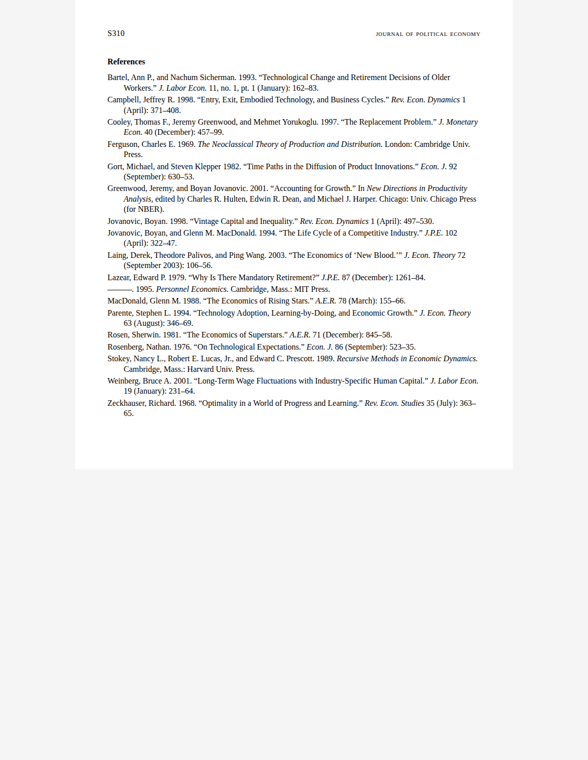S310 journal of political economy
References
Bartel, Ann P., and Nachum Sicherman. 1993. “Technological Change and Retirement Decisions of Older Workers.” J. Labor Econ. 11, no. 1, pt. 1 (January): 162–83.
Campbell, Jeffrey R. 1998. “Entry, Exit, Embodied Technology, and Business Cycles.” Rev. Econ. Dynamics 1 (April): 371–408.
Cooley, Thomas F., Jeremy Greenwood, and Mehmet Yorukoglu. 1997. “The Replacement Problem.” J. Monetary Econ. 40 (December): 457–99.
Ferguson, Charles E. 1969. The Neoclassical Theory of Production and Distribution. London: Cambridge Univ. Press.
Gort, Michael, and Steven Klepper 1982. “Time Paths in the Diffusion of Product Innovations.” Econ. J. 92 (September): 630–53.
Greenwood, Jeremy, and Boyan Jovanovic. 2001. “Accounting for Growth.” In New Directions in Productivity Analysis, edited by Charles R. Hulten, Edwin R. Dean, and Michael J. Harper. Chicago: Univ. Chicago Press (for NBER).
Jovanovic, Boyan. 1998. “Vintage Capital and Inequality.” Rev. Econ. Dynamics 1 (April): 497–530.
Jovanovic, Boyan, and Glenn M. MacDonald. 1994. “The Life Cycle of a Competitive Industry.” J.P.E. 102 (April): 322–47.
Laing, Derek, Theodore Palivos, and Ping Wang. 2003. “The Economics of ‘New Blood.’” J. Econ. Theory 72 (September 2003): 106–56.
Lazear, Edward P. 1979. “Why Is There Mandatory Retirement?” J.P.E. 87 (December): 1261–84.
———. 1995. Personnel Economics. Cambridge, Mass.: MIT Press.
MacDonald, Glenn M. 1988. “The Economics of Rising Stars.” A.E.R. 78 (March): 155–66.
Parente, Stephen L. 1994. “Technology Adoption, Learning-by-Doing, and Economic Growth.” J. Econ. Theory 63 (August): 346–69.
Rosen, Sherwin. 1981. “The Economics of Superstars.” A.E.R. 71 (December): 845–58.
Rosenberg, Nathan. 1976. “On Technological Expectations.” Econ. J. 86 (September): 523–35.
Stokey, Nancy L., Robert E. Lucas, Jr., and Edward C. Prescott. 1989. Recursive Methods in Economic Dynamics. Cambridge, Mass.: Harvard Univ. Press.
Weinberg, Bruce A. 2001. “Long-Term Wage Fluctuations with Industry-Specific Human Capital.” J. Labor Econ. 19 (January): 231–64.
Zeckhauser, Richard. 1968. “Optimality in a World of Progress and Learning.” Rev. Econ. Studies 35 (July): 363–65.